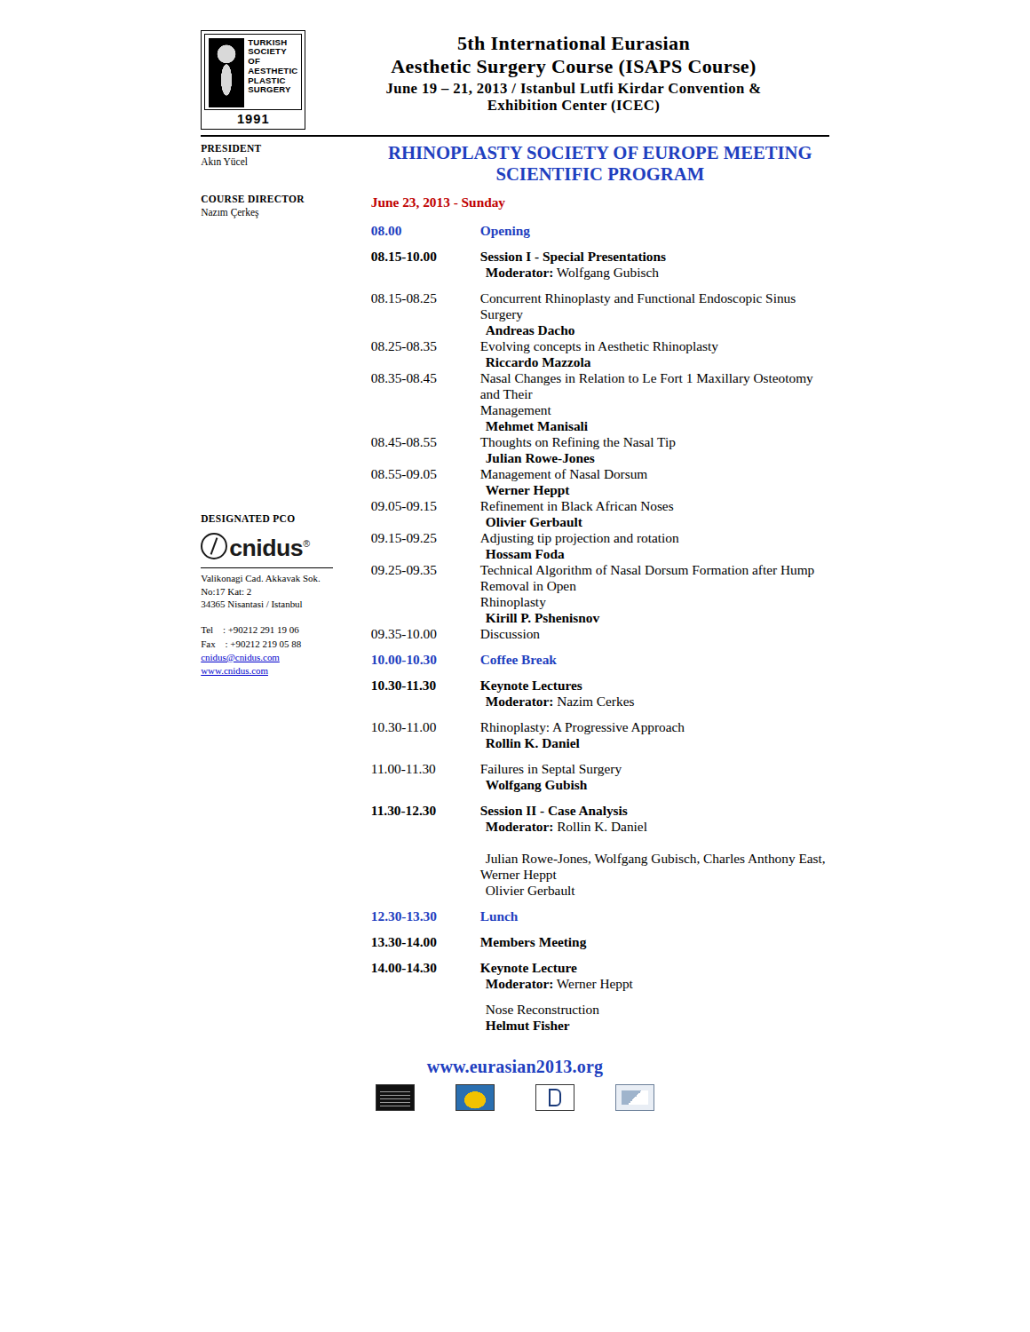Turkish
Society of
Aesthetic
Plastic
Surgery
1991
5th International Eurasian
Aesthetic Surgery Course (ISAPS Course)
June 19 – 21, 2013 / Istanbul Lutfi Kirdar Convention &
Exhibition Center (ICEC)
President
Akın Yücel
Course Director
Nazım Çerkeş
Designated PCO
cnidus®
Valikonagi Cad. Akkavak Sok.
No:17 Kat: 2
34365 Nisantasi / Istanbul
Tel : +90212 291 19 06
Fax : +90212 219 05 88
cnidus@cnidus.com
www.cnidus.com
RHINOPLASTY SOCIETY OF EUROPE MEETING
SCIENTIFIC PROGRAM
June 23, 2013 - Sunday
| 08.00 | Opening |
| 08.15-10.00 | Session I - Special Presentations Moderator: Wolfgang Gubisch |
| 08.15-08.25 | Concurrent Rhinoplasty and Functional Endoscopic Sinus Surgery Andreas Dacho |
| 08.25-08.35 | Evolving concepts in Aesthetic Rhinoplasty Riccardo Mazzola |
| 08.35-08.45 | Nasal Changes in Relation to Le Fort 1 Maxillary Osteotomy and Their Management Mehmet Manisali |
| 08.45-08.55 | Thoughts on Refining the Nasal Tip Julian Rowe-Jones |
| 08.55-09.05 | Management of Nasal Dorsum Werner Heppt |
| 09.05-09.15 | Refinement in Black African Noses Olivier Gerbault |
| 09.15-09.25 | Adjusting tip projection and rotation Hossam Foda |
| 09.25-09.35 | Technical Algorithm of Nasal Dorsum Formation after Hump Removal in Open Rhinoplasty Kirill P. Pshenisnov |
| 09.35-10.00 | Discussion |
| 10.00-10.30 | Coffee Break |
| 10.30-11.30 | Keynote Lectures Moderator: Nazim Cerkes |
| 10.30-11.00 | Rhinoplasty: A Progressive Approach Rollin K. Daniel |
| 11.00-11.30 | Failures in Septal Surgery Wolfgang Gubish |
| 11.30-12.30 | Session II - Case Analysis Moderator: Rollin K. Daniel |
| | Julian Rowe-Jones, Wolfgang Gubisch, Charles Anthony East, Werner Heppt Olivier Gerbault |
| 12.30-13.30 | Lunch |
| 13.30-14.00 | Members Meeting |
| 14.00-14.30 | Keynote Lecture Moderator: Werner Heppt |
| | Nose Reconstruction Helmut Fisher |
www.eurasian2013.org